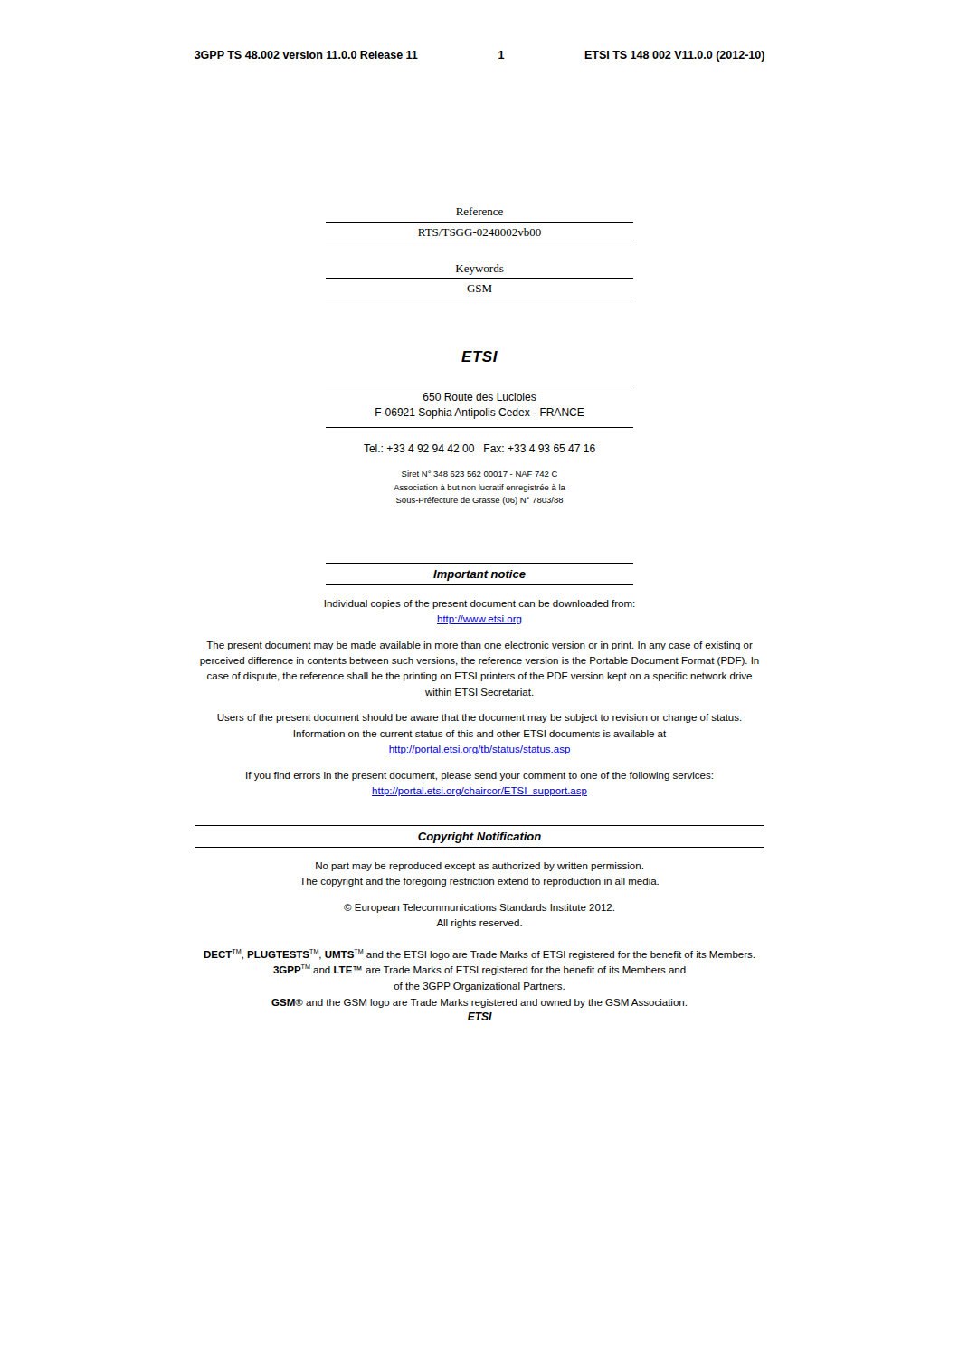3GPP TS 48.002 version 11.0.0 Release 11 1 ETSI TS 148 002 V11.0.0 (2012-10)
| Reference |
| RTS/TSGG-0248002vb00 |
| Keywords |
| GSM |
ETSI
650 Route des Lucioles
F-06921 Sophia Antipolis Cedex - FRANCE
Tel.: +33 4 92 94 42 00 Fax: +33 4 93 65 47 16
Siret N° 348 623 562 00017 - NAF 742 C
Association à but non lucratif enregistrée à la
Sous-Préfecture de Grasse (06) N° 7803/88
Important notice
Individual copies of the present document can be downloaded from:
http://www.etsi.org
The present document may be made available in more than one electronic version or in print. In any case of existing or perceived difference in contents between such versions, the reference version is the Portable Document Format (PDF). In case of dispute, the reference shall be the printing on ETSI printers of the PDF version kept on a specific network drive within ETSI Secretariat.
Users of the present document should be aware that the document may be subject to revision or change of status. Information on the current status of this and other ETSI documents is available at
http://portal.etsi.org/tb/status/status.asp
If you find errors in the present document, please send your comment to one of the following services:
http://portal.etsi.org/chaircor/ETSI_support.asp
Copyright Notification
No part may be reproduced except as authorized by written permission.
The copyright and the foregoing restriction extend to reproduction in all media.
© European Telecommunications Standards Institute 2012.
All rights reserved.
DECTTM, PLUGTESTSTM, UMTSTM and the ETSI logo are Trade Marks of ETSI registered for the benefit of its Members.
3GPPTM and LTE™ are Trade Marks of ETSI registered for the benefit of its Members and
of the 3GPP Organizational Partners.
GSM® and the GSM logo are Trade Marks registered and owned by the GSM Association.
ETSI